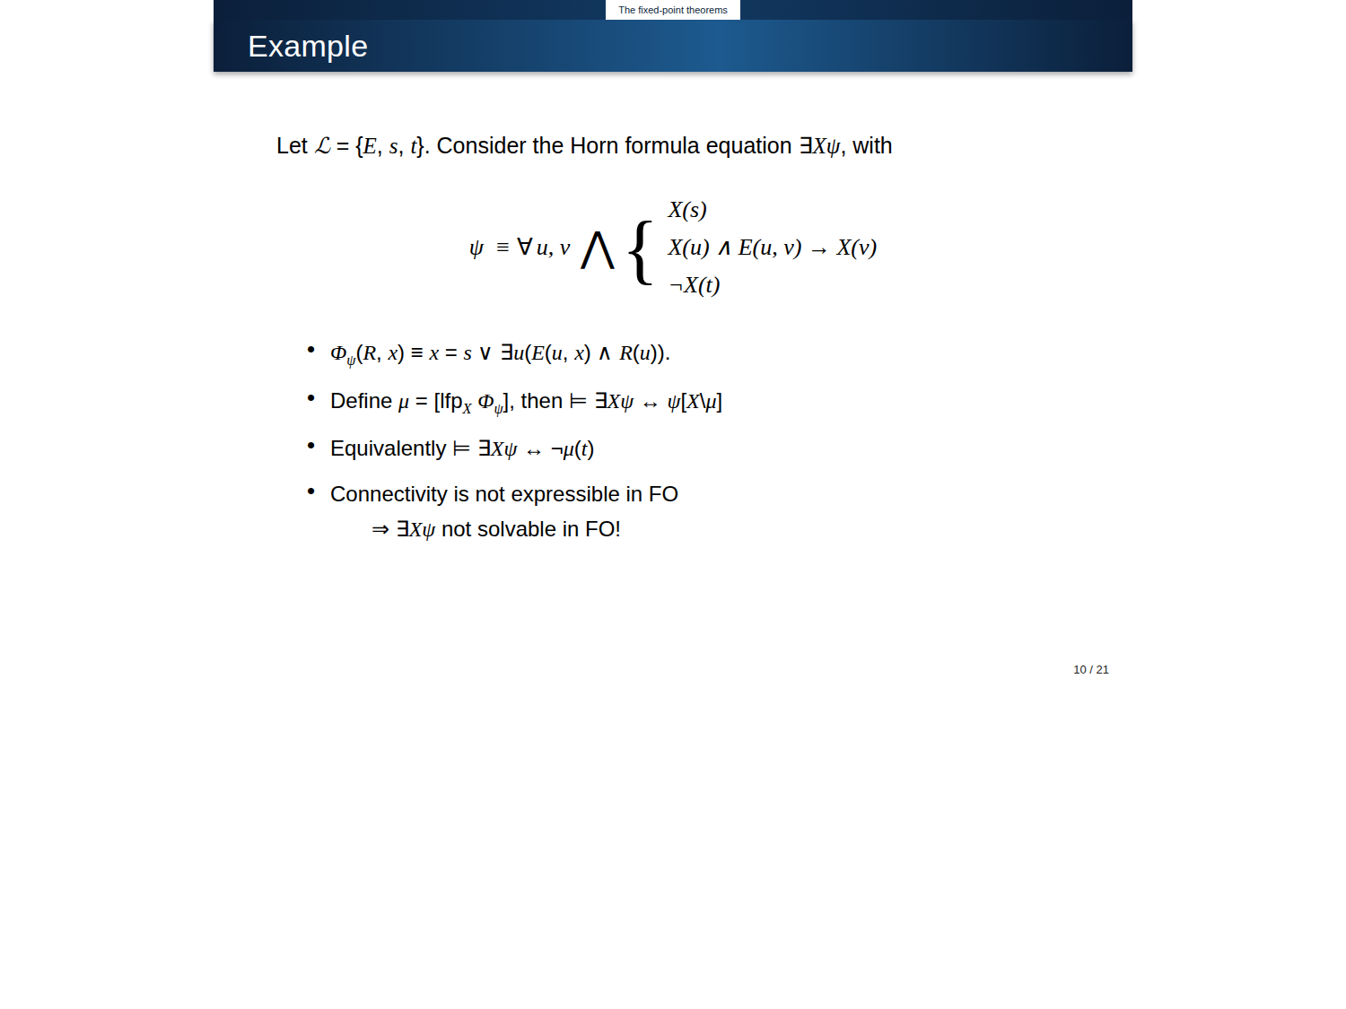The fixed-point theorems
Example
Let ℒ = {E, s, t}. Consider the Horn formula equation ∃Xψ, with
ψ ≡ ∀u, v ⋀ {
X(s)
X(u) ∧ E(u, v) → X(v)
¬X(t)
Φψ(R, x) ≡ x = s ∨ ∃u(E(u, x) ∧ R(u)).
Define μ = [lfpX Φψ], then ⊨ ∃Xψ ↔ ψ[X\μ]
Equivalently ⊨ ∃Xψ ↔ ¬μ(t)
Connectivity is not expressible in FO ⇒ ∃Xψ not solvable in FO!
10 / 21